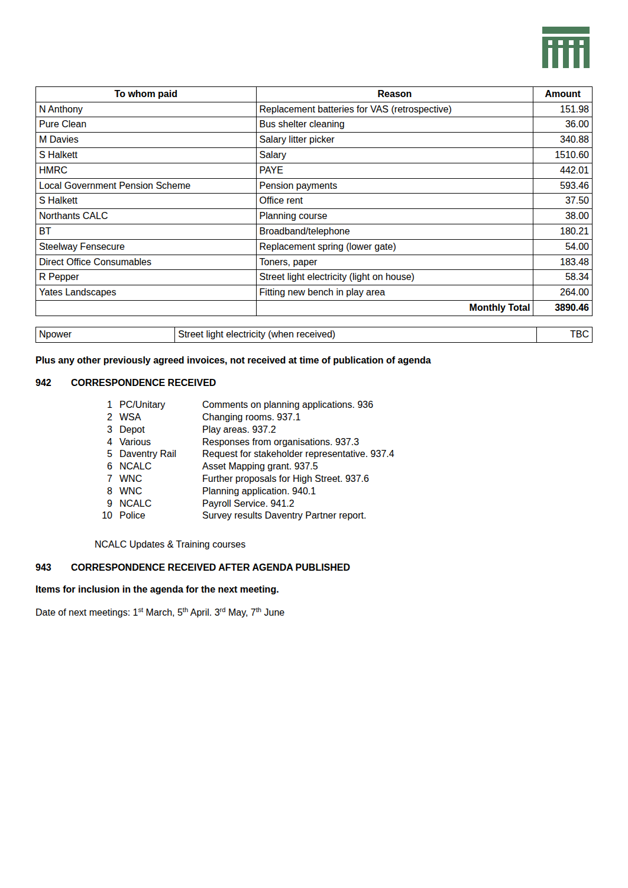| To whom paid | Reason | Amount |
| --- | --- | --- |
| N Anthony | Replacement batteries for VAS (retrospective) | 151.98 |
| Pure Clean | Bus shelter cleaning | 36.00 |
| M Davies | Salary litter picker | 340.88 |
| S Halkett | Salary | 1510.60 |
| HMRC | PAYE | 442.01 |
| Local Government Pension Scheme | Pension payments | 593.46 |
| S Halkett | Office rent | 37.50 |
| Northants CALC | Planning course | 38.00 |
| BT | Broadband/telephone | 180.21 |
| Steelway Fensecure | Replacement spring (lower gate) | 54.00 |
| Direct Office Consumables | Toners, paper | 183.48 |
| R Pepper | Street light electricity (light on house) | 58.34 |
| Yates Landscapes | Fitting new bench in play area | 264.00 |
| | Monthly Total | 3890.46 |
| Npower | Street light electricity (when received) | TBC |
Plus any other previously agreed invoices, not received at time of publication of agenda
942 CORRESPONDENCE RECEIVED
| 1 | PC/Unitary | Comments on planning applications. 936 |
| 2 | WSA | Changing rooms. 937.1 |
| 3 | Depot | Play areas. 937.2 |
| 4 | Various | Responses from organisations. 937.3 |
| 5 | Daventry Rail | Request for stakeholder representative. 937.4 |
| 6 | NCALC | Asset Mapping grant. 937.5 |
| 7 | WNC | Further proposals for High Street. 937.6 |
| 8 | WNC | Planning application. 940.1 |
| 9 | NCALC | Payroll Service. 941.2 |
| 10 | Police | Survey results Daventry Partner report. |
NCALC Updates & Training courses
943 CORRESPONDENCE RECEIVED AFTER AGENDA PUBLISHED
Items for inclusion in the agenda for the next meeting.
Date of next meetings: 1st March, 5th April. 3rd May, 7th June